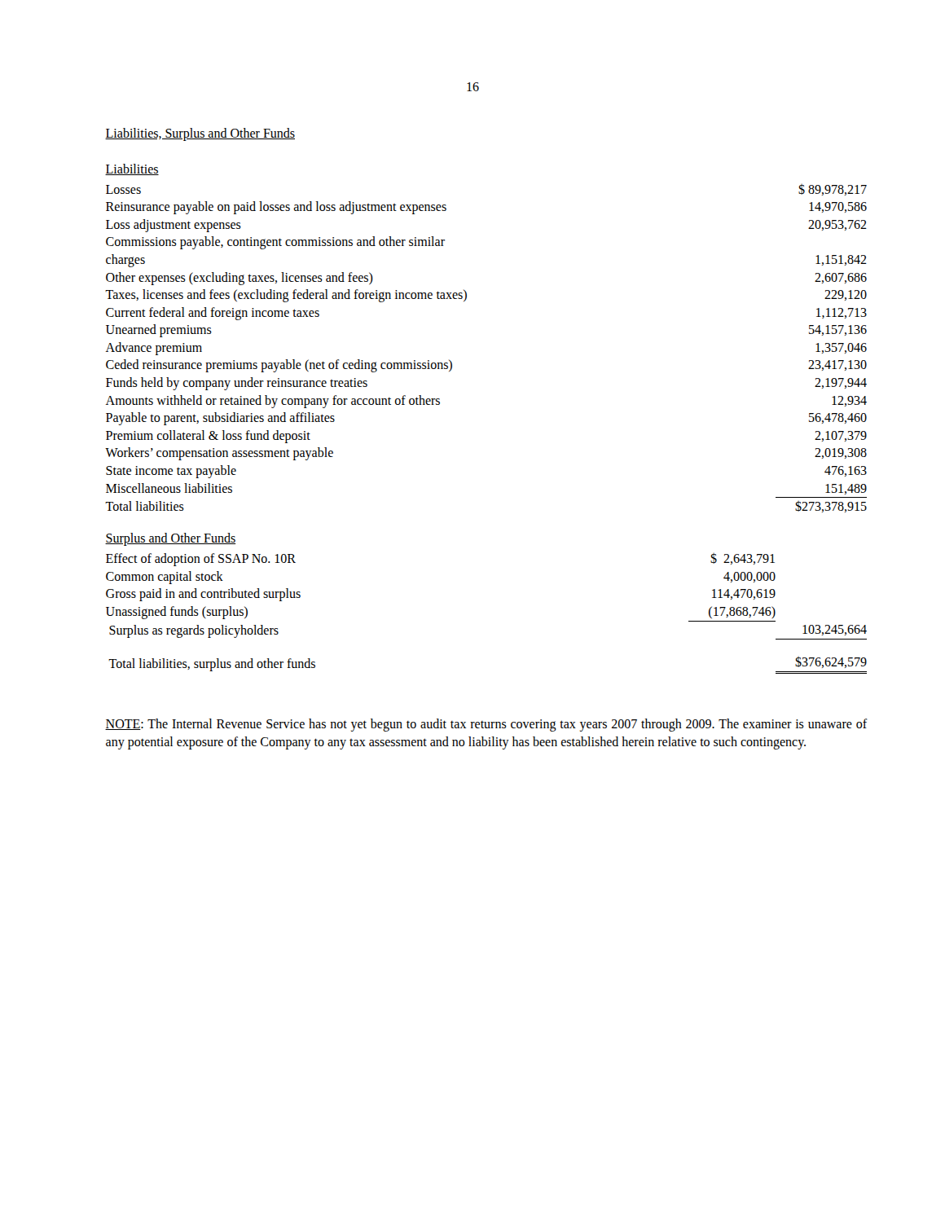16
Liabilities, Surplus and Other Funds
| Liabilities | | |
| Losses | | $ 89,978,217 |
| Reinsurance payable on paid losses and loss adjustment expenses | | 14,970,586 |
| Loss adjustment expenses | | 20,953,762 |
| Commissions payable, contingent commissions and other similar | | |
| charges | | 1,151,842 |
| Other expenses (excluding taxes, licenses and fees) | | 2,607,686 |
| Taxes, licenses and fees (excluding federal and foreign income taxes) | | 229,120 |
| Current federal and foreign income taxes | | 1,112,713 |
| Unearned premiums | | 54,157,136 |
| Advance premium | | 1,357,046 |
| Ceded reinsurance premiums payable (net of ceding commissions) | | 23,417,130 |
| Funds held by company under reinsurance treaties | | 2,197,944 |
| Amounts withheld or retained by company for account of others | | 12,934 |
| Payable to parent, subsidiaries and affiliates | | 56,478,460 |
| Premium collateral & loss fund deposit | | 2,107,379 |
| Workers’ compensation assessment payable | | 2,019,308 |
| State income tax payable | | 476,163 |
| Miscellaneous liabilities | | 151,489 |
| Total liabilities | | $273,378,915 |
| Surplus and Other Funds | | |
| Effect of adoption of SSAP No. 10R | $ 2,643,791 | |
| Common capital stock | 4,000,000 | |
| Gross paid in and contributed surplus | 114,470,619 | |
| Unassigned funds (surplus) | (17,868,746) | |
| Surplus as regards policyholders | | 103,245,664 |
| Total liabilities, surplus and other funds | | $376,624,579 |
NOTE: The Internal Revenue Service has not yet begun to audit tax returns covering tax years 2007 through 2009. The examiner is unaware of any potential exposure of the Company to any tax assessment and no liability has been established herein relative to such contingency.